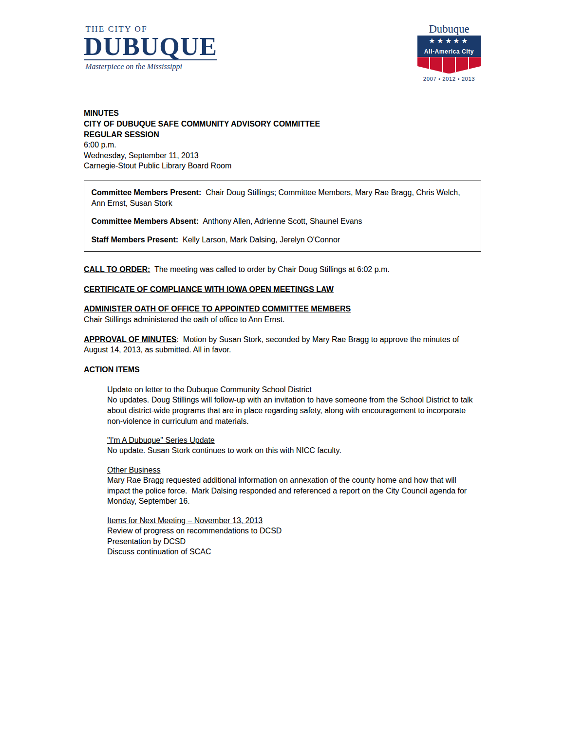THE CITY OF
DUBUQUE
Masterpiece on the Mississippi
Dubuque
★★★★★
All-America City
2007 • 2012 • 2013
MINUTES
CITY OF DUBUQUE SAFE COMMUNITY ADVISORY COMMITTEE
REGULAR SESSION
6:00 p.m.
Wednesday, September 11, 2013
Carnegie-Stout Public Library Board Room
Committee Members Present: Chair Doug Stillings; Committee Members, Mary Rae Bragg, Chris Welch, Ann Ernst, Susan Stork
Committee Members Absent: Anthony Allen, Adrienne Scott, Shaunel Evans
Staff Members Present: Kelly Larson, Mark Dalsing, Jerelyn O'Connor
CALL TO ORDER: The meeting was called to order by Chair Doug Stillings at 6:02 p.m.
CERTIFICATE OF COMPLIANCE WITH IOWA OPEN MEETINGS LAW
ADMINISTER OATH OF OFFICE TO APPOINTED COMMITTEE MEMBERS
Chair Stillings administered the oath of office to Ann Ernst.
APPROVAL OF MINUTES: Motion by Susan Stork, seconded by Mary Rae Bragg to approve the minutes of August 14, 2013, as submitted. All in favor.
ACTION ITEMS
Update on letter to the Dubuque Community School District
No updates. Doug Stillings will follow-up with an invitation to have someone from the School District to talk about district-wide programs that are in place regarding safety, along with encouragement to incorporate non-violence in curriculum and materials.
"I'm A Dubuque" Series Update
No update. Susan Stork continues to work on this with NICC faculty.
Other Business
Mary Rae Bragg requested additional information on annexation of the county home and how that will impact the police force. Mark Dalsing responded and referenced a report on the City Council agenda for Monday, September 16.
Items for Next Meeting – November 13, 2013
Review of progress on recommendations to DCSD
Presentation by DCSD
Discuss continuation of SCAC